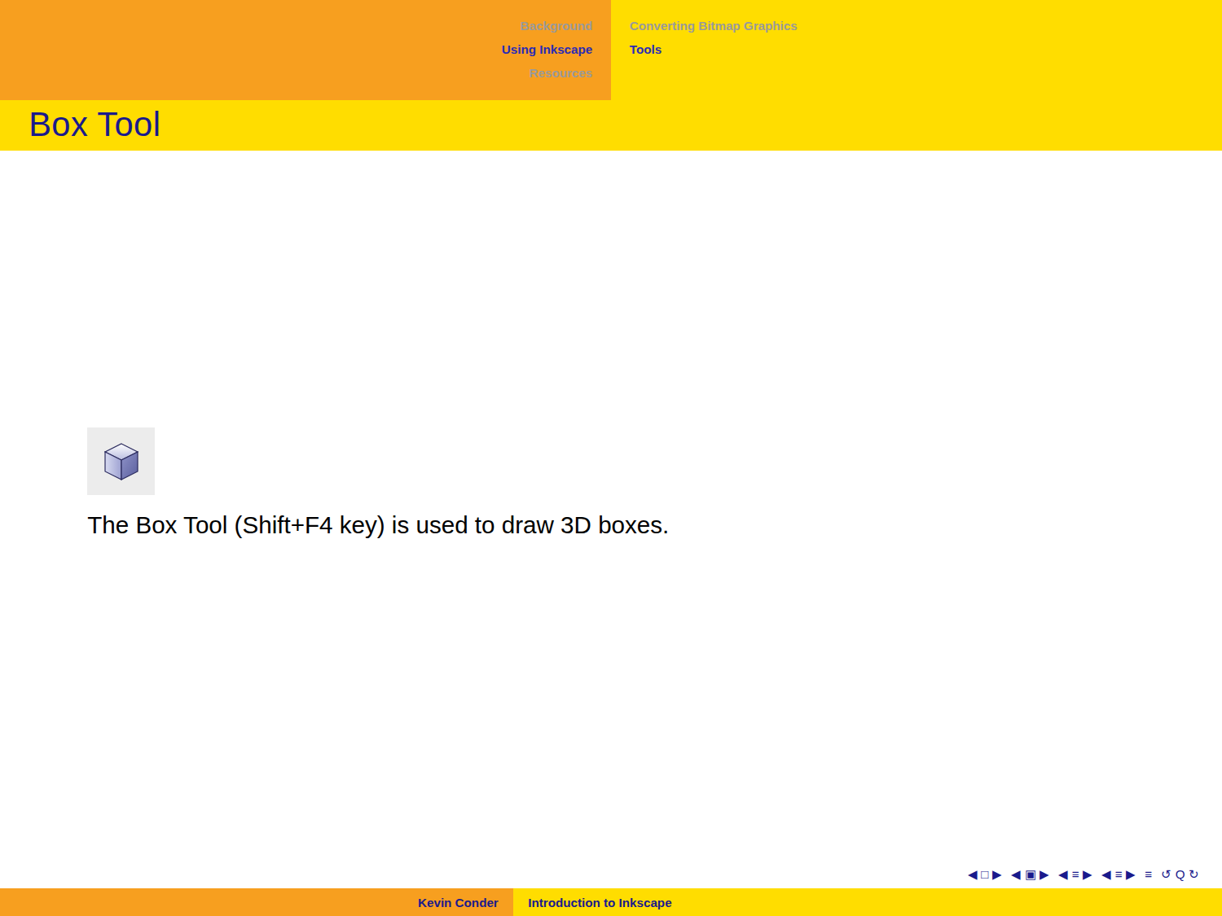Background Using Inkscape Resources
Converting Bitmap Graphics Tools
Box Tool
The Box Tool (Shift+F4 key) is used to draw 3D boxes.
◀□▶ ◀▣▶ ◀≡▶ ◀≡▶ ≡ ↺Q↻
Kevin Conder
Introduction to Inkscape